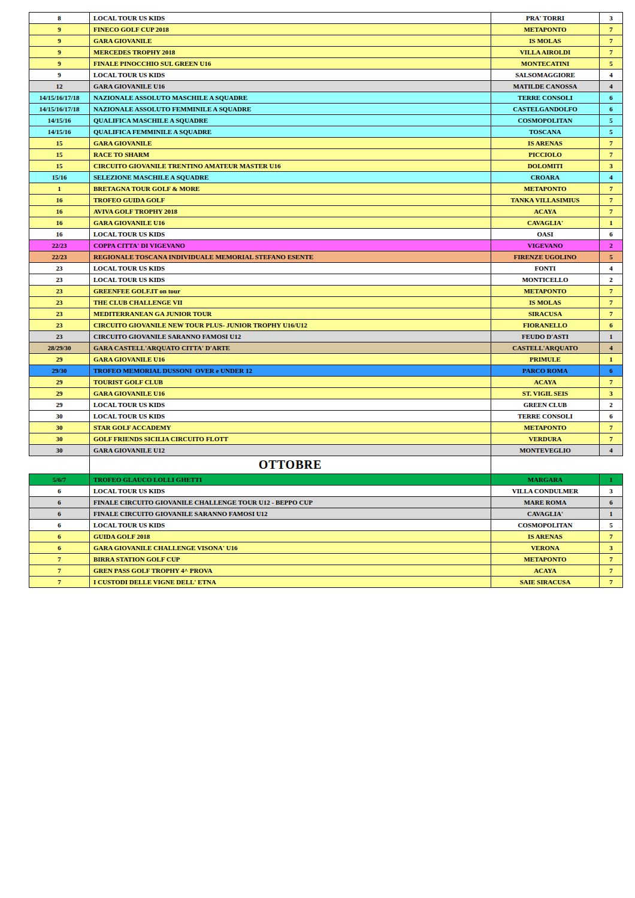| | 8 | LOCAL TOUR US KIDS | PRA' TORRI | 3 |
| | 9 | FINECO GOLF CUP 2018 | METAPONTO | 7 |
| | 9 | GARA GIOVANILE | IS MOLAS | 7 |
| | 9 | MERCEDES TROPHY 2018 | VILLA AIROLDI | 7 |
| | 9 | FINALE PINOCCHIO SUL GREEN U16 | MONTECATINI | 5 |
| | 9 | LOCAL TOUR US KIDS | SALSOMAGGIORE | 4 |
| | 12 | GARA GIOVANILE U16 | MATILDE CANOSSA | 4 |
| | 14/15/16/17/18 | NAZIONALE ASSOLUTO MASCHILE A SQUADRE | TERRE CONSOLI | 6 |
| | 14/15/16/17/18 | NAZIONALE ASSOLUTO FEMMINILE A SQUADRE | CASTELGANDOLFO | 6 |
| | 14/15/16 | QUALIFICA MASCHILE A SQUADRE | COSMOPOLITAN | 5 |
| | 14/15/16 | QUALIFICA FEMMINILE A SQUADRE | TOSCANA | 5 |
| | 15 | GARA GIOVANILE | IS ARENAS | 7 |
| | 15 | RACE TO SHARM | PICCIOLO | 7 |
| | 15 | CIRCUITO GIOVANILE TRENTINO AMATEUR MASTER U16 | DOLOMITI | 3 |
| | 15/16 | SELEZIONE MASCHILE A SQUADRE | CROARA | 4 |
| | 1 | BRETAGNA TOUR GOLF & MORE | METAPONTO | 7 |
| | 16 | TROFEO GUIDA GOLF | TANKA VILLASIMIUS | 7 |
| | 16 | AVIVA GOLF TROPHY 2018 | ACAYA | 7 |
| | 16 | GARA GIOVANILE U16 | CAVAGLIA' | 1 |
| | 16 | LOCAL TOUR US KIDS | OASI | 6 |
| | 22/23 | COPPA CITTA' DI VIGEVANO | VIGEVANO | 2 |
| | 22/23 | REGIONALE TOSCANA INDIVIDUALE MEMORIAL STEFANO ESENTE | FIRENZE UGOLINO | 5 |
| | 23 | LOCAL TOUR US KIDS | FONTI | 4 |
| | 23 | LOCAL TOUR US KIDS | MONTICELLO | 2 |
| | 23 | GREENFEE GOLF.IT on tour | METAPONTO | 7 |
| | 23 | THE CLUB CHALLENGE VII | IS MOLAS | 7 |
| | 23 | MEDITERRANEAN GA JUNIOR TOUR | SIRACUSA | 7 |
| | 23 | CIRCUITO GIOVANILE NEW TOUR PLUS- JUNIOR TROPHY U16/U12 | FIORANELLO | 6 |
| | 23 | CIRCUITO GIOVANILE SARANNO FAMOSI U12 | FEUDO D'ASTI | 1 |
| | 28/29/30 | GARA CASTELL'ARQUATO CITTA' D'ARTE | CASTELL'ARQUATO | 4 |
| | 29 | GARA GIOVANILE U16 | PRIMULE | 1 |
| | 29/30 | TROFEO MEMORIAL DUSSONI OVER e UNDER 12 | PARCO ROMA | 6 |
| | 29 | TOURIST GOLF CLUB | ACAYA | 7 |
| | 29 | GARA GIOVANILE U16 | ST. VIGIL SEIS | 3 |
| | 29 | LOCAL TOUR US KIDS | GREEN CLUB | 2 |
| | 30 | LOCAL TOUR US KIDS | TERRE CONSOLI | 6 |
| | 30 | STAR GOLF ACCADEMY | METAPONTO | 7 |
| | 30 | GOLF FRIENDS SICILIA CIRCUITO FLOTT | VERDURA | 7 |
| | 30 | GARA GIOVANILE U12 | MONTEVEGLIO | 4 |
| | | OTTOBRE | | |
| | 5/6/7 | TROFEO GLAUCO LOLLI GHETTI | MARGARA | 1 |
| | 6 | LOCAL TOUR US KIDS | VILLA CONDULMER | 3 |
| | 6 | FINALE CIRCUITO GIOVANILE CHALLENGE TOUR U12 - BEPPO CUP | MARE ROMA | 6 |
| | 6 | FINALE CIRCUITO GIOVANILE SARANNO FAMOSI U12 | CAVAGLIA' | 1 |
| | 6 | LOCAL TOUR US KIDS | COSMOPOLITAN | 5 |
| | 6 | GUIDA GOLF 2018 | IS ARENAS | 7 |
| | 6 | GARA GIOVANILE CHALLENGE VISONA' U16 | VERONA | 3 |
| | 7 | BIRRA STATION GOLF CUP | METAPONTO | 7 |
| | 7 | GREN PASS GOLF TROPHY 4^ PROVA | ACAYA | 7 |
| | 7 | I CUSTODI DELLE VIGNE DELL' ETNA | SAIE SIRACUSA | 7 |